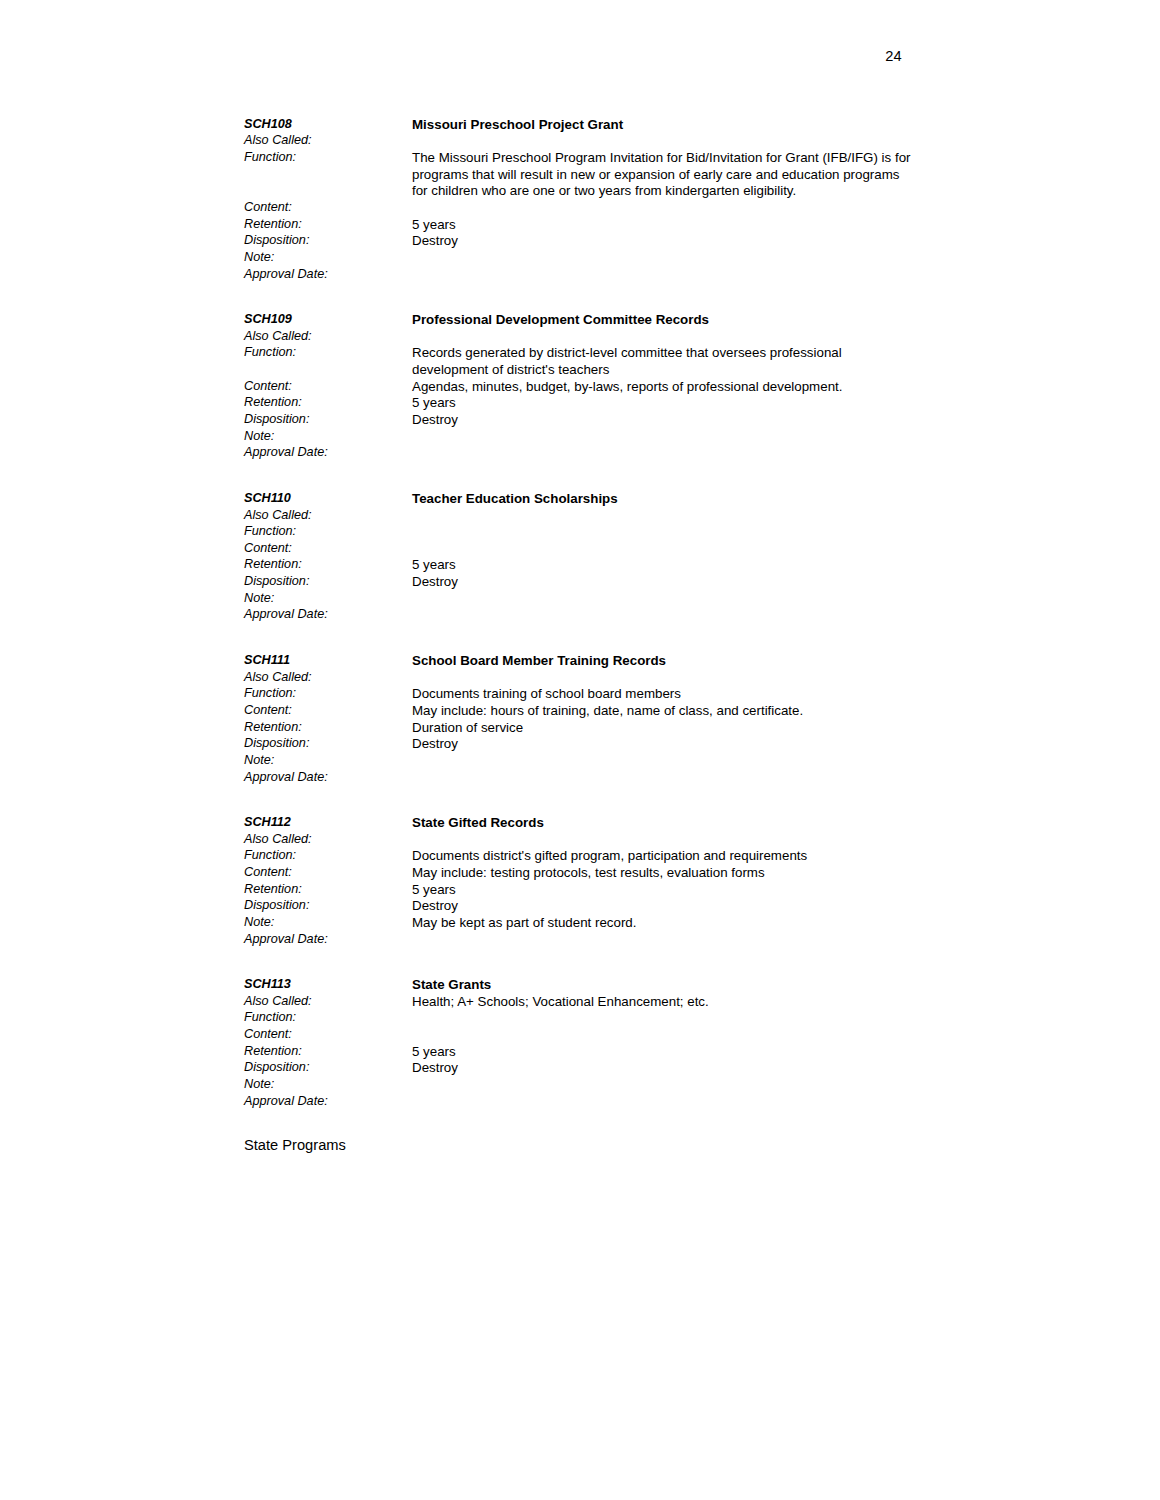24
| SCH108 | Missouri Preschool Project Grant |
| Also Called: | |
| Function: | The Missouri Preschool Program Invitation for Bid/Invitation for Grant (IFB/IFG) is for programs that will result in new or expansion of early care and education programs for children who are one or two years from kindergarten eligibility. |
| Content: | |
| Retention: | 5 years |
| Disposition: | Destroy |
| Note: | |
| Approval Date: | |
| SCH109 | Professional Development Committee Records |
| Also Called: | |
| Function: | Records generated by district-level committee that oversees professional development of district's teachers |
| Content: | Agendas, minutes, budget, by-laws, reports of professional development. |
| Retention: | 5 years |
| Disposition: | Destroy |
| Note: | |
| Approval Date: | |
| SCH110 | Teacher Education Scholarships |
| Also Called: | |
| Function: | |
| Content: | |
| Retention: | 5 years |
| Disposition: | Destroy |
| Note: | |
| Approval Date: | |
| SCH111 | School Board Member Training Records |
| Also Called: | |
| Function: | Documents training of school board members |
| Content: | May include: hours of training, date, name of class, and certificate. |
| Retention: | Duration of service |
| Disposition: | Destroy |
| Note: | |
| Approval Date: | |
| SCH112 | State Gifted Records |
| Also Called: | |
| Function: | Documents district's gifted program, participation and requirements |
| Content: | May include: testing protocols, test results, evaluation forms |
| Retention: | 5 years |
| Disposition: | Destroy |
| Note: | May be kept as part of student record. |
| Approval Date: | |
| SCH113 | State Grants |
| Also Called: | Health; A+ Schools; Vocational Enhancement; etc. |
| Function: | |
| Content: | |
| Retention: | 5 years |
| Disposition: | Destroy |
| Note: | |
| Approval Date: | |
State Programs